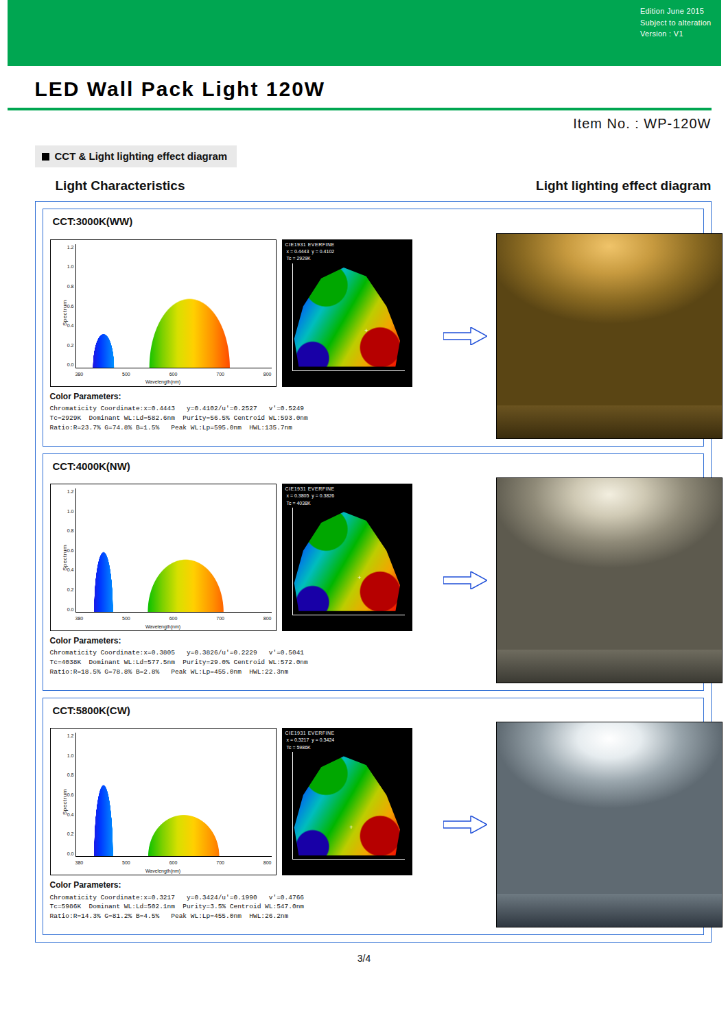Edition June 2015
Subject to alteration
Version : V1
LED Wall Pack Light 120W
Item No. : WP-120W
CCT & Light lighting effect diagram
Light Characteristics
Light lighting effect diagram
CCT:3000K(WW)
Spectrum
1.21.00.80.60.40.20.0
380500600700800
Wavelength(nm)
CIE1931 EVERFINE
x = 0.4443 y = 0.4102
Tc = 2929K
Color Parameters: Chromaticity Coordinate:x=0.4443 y=0.4102/u'=0.2527 v'=0.5249 Tc=2929K Dominant WL:Ld=582.6nm Purity=56.5% Centroid WL:593.0nm Ratio:R=23.7% G=74.8% B=1.5% Peak WL:Lp=595.0nm HWL:135.7nm
CCT:4000K(NW)
Spectrum
1.21.00.80.60.40.20.0
380500600700800
Wavelength(nm)
CIE1931 EVERFINE
x = 0.3805 y = 0.3826
Tc = 4038K
Color Parameters: Chromaticity Coordinate:x=0.3805 y=0.3826/u'=0.2229 v'=0.5041 Tc=4038K Dominant WL:Ld=577.5nm Purity=29.0% Centroid WL:572.0nm Ratio:R=18.5% G=78.8% B=2.8% Peak WL:Lp=455.0nm HWL:22.3nm
CCT:5800K(CW)
Spectrum
1.21.00.80.60.40.20.0
380500600700800
Wavelength(nm)
CIE1931 EVERFINE
x = 0.3217 y = 0.3424
Tc = 5986K
Color Parameters: Chromaticity Coordinate:x=0.3217 y=0.3424/u'=0.1990 v'=0.4766 Tc=5986K Dominant WL:Ld=502.1nm Purity=3.5% Centroid WL:547.0nm Ratio:R=14.3% G=81.2% B=4.5% Peak WL:Lp=455.0nm HWL:26.2nm
3/4